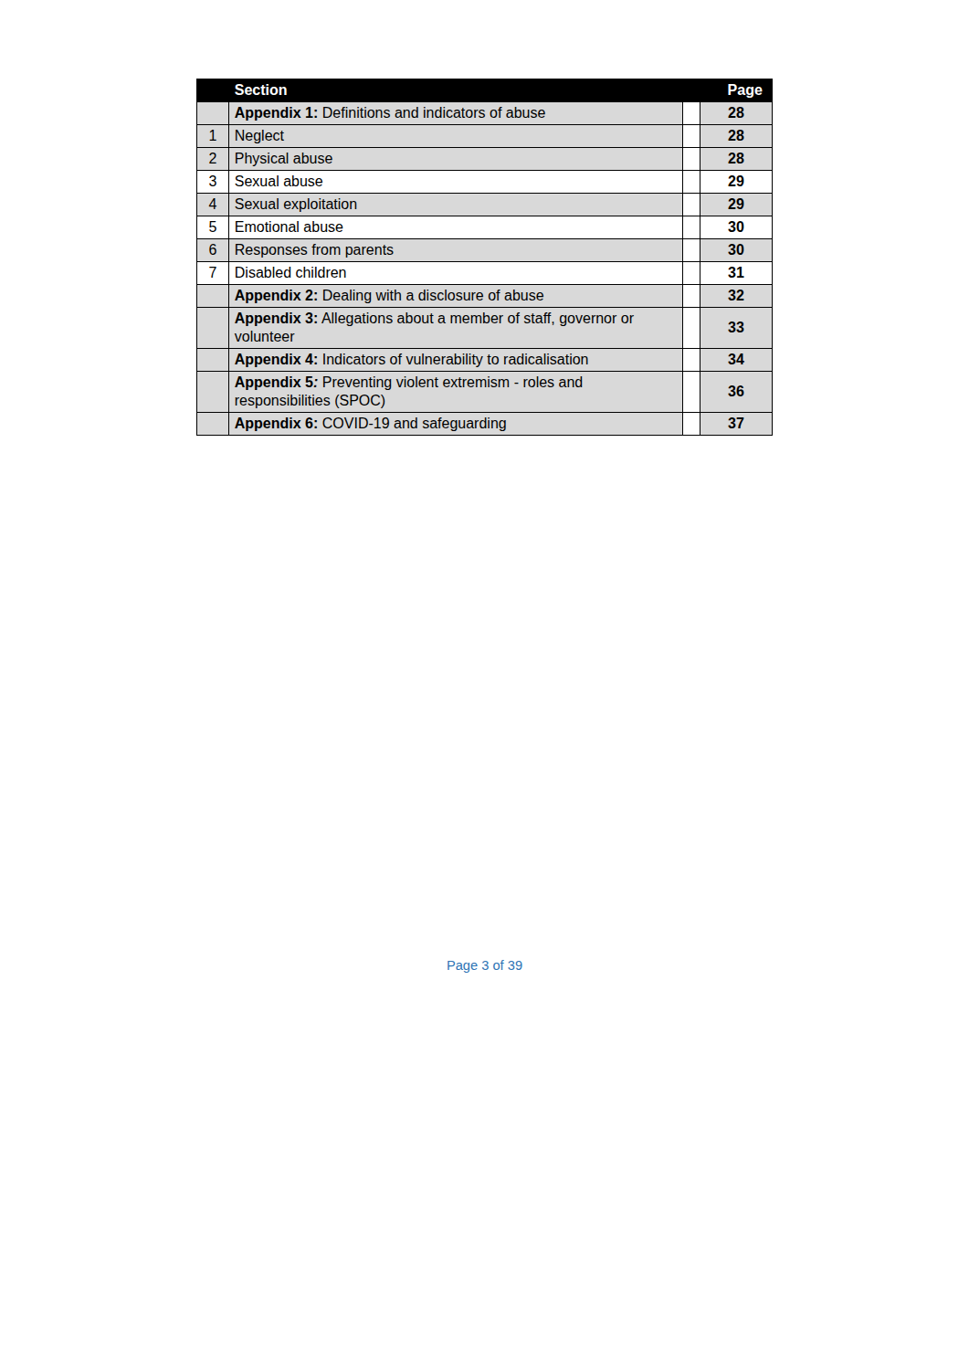| | Section | | Page |
| --- | --- | --- | --- |
| | Appendix 1: Definitions and indicators of abuse | | 28 |
| 1 | Neglect | | 28 |
| 2 | Physical abuse | | 28 |
| 3 | Sexual abuse | | 29 |
| 4 | Sexual exploitation | | 29 |
| 5 | Emotional abuse | | 30 |
| 6 | Responses from parents | | 30 |
| 7 | Disabled children | | 31 |
| | Appendix 2: Dealing with a disclosure of abuse | | 32 |
| | Appendix 3: Allegations about a member of staff, governor or volunteer | | 33 |
| | Appendix 4: Indicators of vulnerability to radicalisation | | 34 |
| | Appendix 5 : Preventing violent extremism - roles and responsibilities (SPOC) | | 36 |
| | Appendix 6: COVID-19 and safeguarding | | 37 |
Page 3 of 39